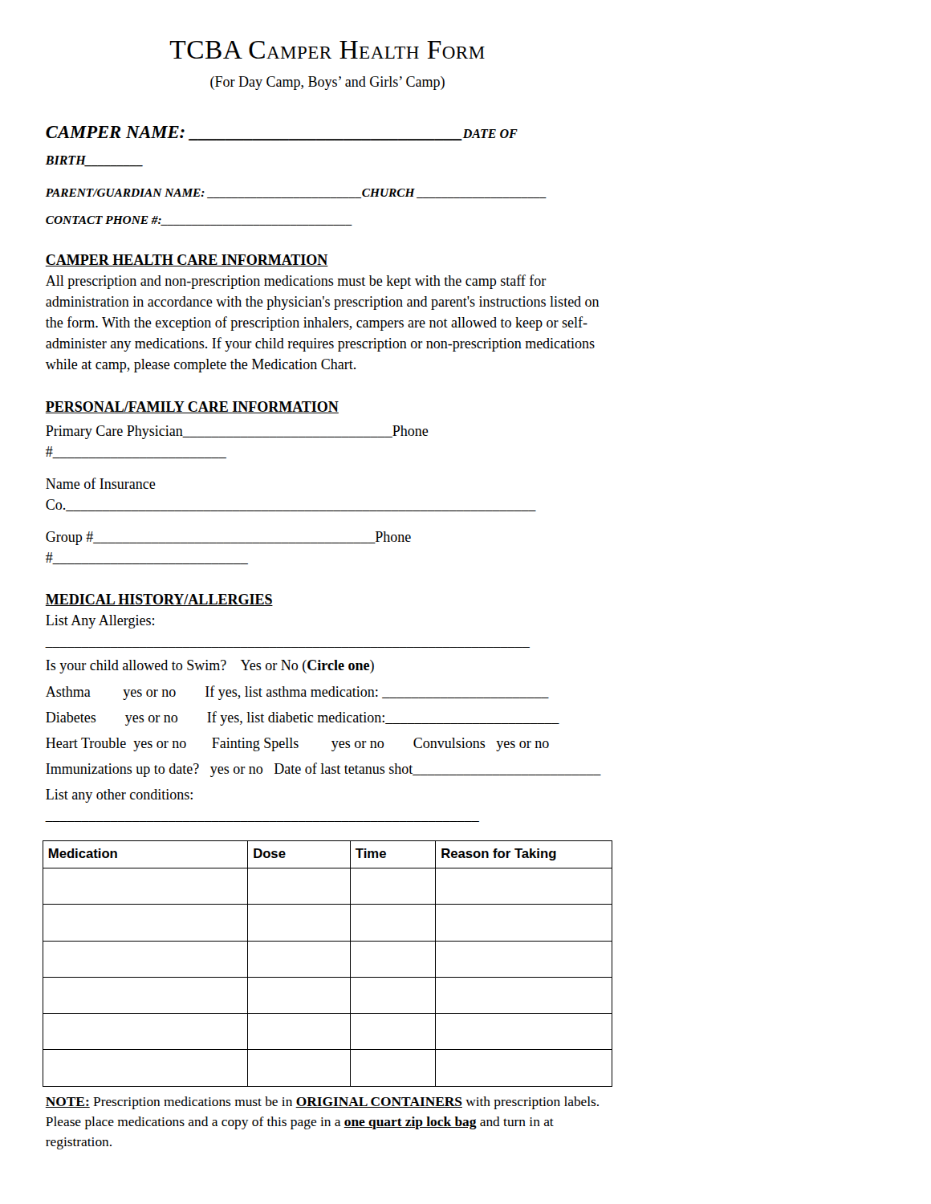TCBA Camper Health Form
(For Day Camp, Boys’ and Girls’ Camp)
CAMPER NAME: ______________________________DATE OF BIRTH_________
PARENT/GUARDIAN NAME: _________________________CHURCH _____________________
CONTACT PHONE #:_______________________________
CAMPER HEALTH CARE INFORMATION
All prescription and non-prescription medications must be kept with the camp staff for administration in accordance with the physician's prescription and parent's instructions listed on the form. With the exception of prescription inhalers, campers are not allowed to keep or self-administer any medications. If your child requires prescription or non-prescription medications while at camp, please complete the Medication Chart.
PERSONAL/FAMILY CARE INFORMATION
Primary Care Physician_____________________________Phone #________________________
Name of Insurance Co._________________________________________________________________
Group #_______________________________________Phone #___________________________
MEDICAL HISTORY/ALLERGIES
List Any Allergies: ___________________________________________________________________
Is your child allowed to Swim? Yes or No (Circle one)
Asthma yes or no If yes, list asthma medication: _______________________
Diabetes yes or no If yes, list diabetic medication:________________________
Heart Trouble yes or no Fainting Spells yes or no Convulsions yes or no
Immunizations up to date? yes or no Date of last tetanus shot__________________________
List any other conditions: ____________________________________________________________
| Medication | Dose | Time | Reason for Taking |
| --- | --- | --- | --- |
NOTE: Prescription medications must be in ORIGINAL CONTAINERS with prescription labels.
Please place medications and a copy of this page in a one quart zip lock bag and turn in at registration.